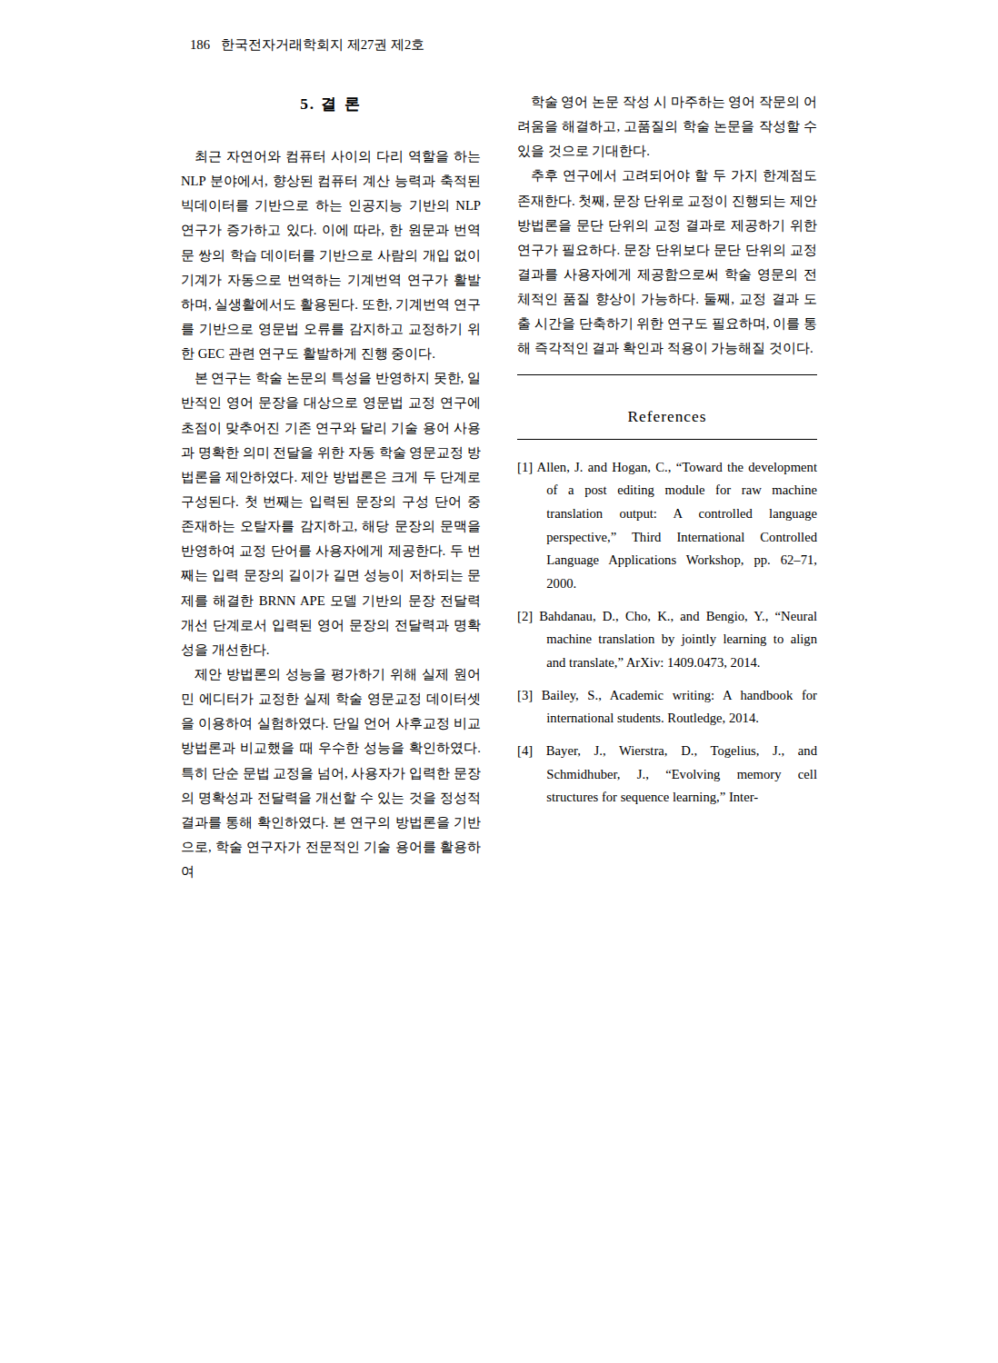186한국전자거래학회지 제27권 제2호
5. 결 론
최근 자연어와 컴퓨터 사이의 다리 역할을 하는 NLP 분야에서, 향상된 컴퓨터 계산 능력과 축적된 빅데이터를 기반으로 하는 인공지능 기반의 NLP 연구가 증가하고 있다. 이에 따라, 한 원문과 번역문 쌍의 학습 데이터를 기반으로 사람의 개입 없이 기계가 자동으로 번역하는 기계번역 연구가 활발하며, 실생활에서도 활용된다. 또한, 기계번역 연구를 기반으로 영문법 오류를 감지하고 교정하기 위한 GEC 관련 연구도 활발하게 진행 중이다.
본 연구는 학술 논문의 특성을 반영하지 못한, 일반적인 영어 문장을 대상으로 영문법 교정 연구에 초점이 맞추어진 기존 연구와 달리 기술 용어 사용과 명확한 의미 전달을 위한 자동 학술 영문교정 방법론을 제안하였다. 제안 방법론은 크게 두 단계로 구성된다. 첫 번째는 입력된 문장의 구성 단어 중 존재하는 오탈자를 감지하고, 해당 문장의 문맥을 반영하여 교정 단어를 사용자에게 제공한다. 두 번째는 입력 문장의 길이가 길면 성능이 저하되는 문제를 해결한 BRNN APE 모델 기반의 문장 전달력 개선 단계로서 입력된 영어 문장의 전달력과 명확성을 개선한다.
제안 방법론의 성능을 평가하기 위해 실제 원어민 에디터가 교정한 실제 학술 영문교정 데이터셋을 이용하여 실험하였다. 단일 언어 사후교정 비교 방법론과 비교했을 때 우수한 성능을 확인하였다. 특히 단순 문법 교정을 넘어, 사용자가 입력한 문장의 명확성과 전달력을 개선할 수 있는 것을 정성적 결과를 통해 확인하였다. 본 연구의 방법론을 기반으로, 학술 연구자가 전문적인 기술 용어를 활용하여
학술 영어 논문 작성 시 마주하는 영어 작문의 어려움을 해결하고, 고품질의 학술 논문을 작성할 수 있을 것으로 기대한다.
추후 연구에서 고려되어야 할 두 가지 한계점도 존재한다. 첫째, 문장 단위로 교정이 진행되는 제안 방법론을 문단 단위의 교정 결과로 제공하기 위한 연구가 필요하다. 문장 단위보다 문단 단위의 교정 결과를 사용자에게 제공함으로써 학술 영문의 전체적인 품질 향상이 가능하다. 둘째, 교정 결과 도출 시간을 단축하기 위한 연구도 필요하며, 이를 통해 즉각적인 결과 확인과 적용이 가능해질 것이다.
References
[1] Allen, J. and Hogan, C., “Toward the development of a post editing module for raw machine translation output: A controlled language perspective,” Third International Controlled Language Applications Workshop, pp. 62–71, 2000.
[2] Bahdanau, D., Cho, K., and Bengio, Y., “Neural machine translation by jointly learning to align and translate,” ArXiv: 1409.0473, 2014.
[3] Bailey, S., Academic writing: A handbook for international students. Routledge, 2014.
[4] Bayer, J., Wierstra, D., Togelius, J., and Schmidhuber, J., “Evolving memory cell structures for sequence learning,” Inter-